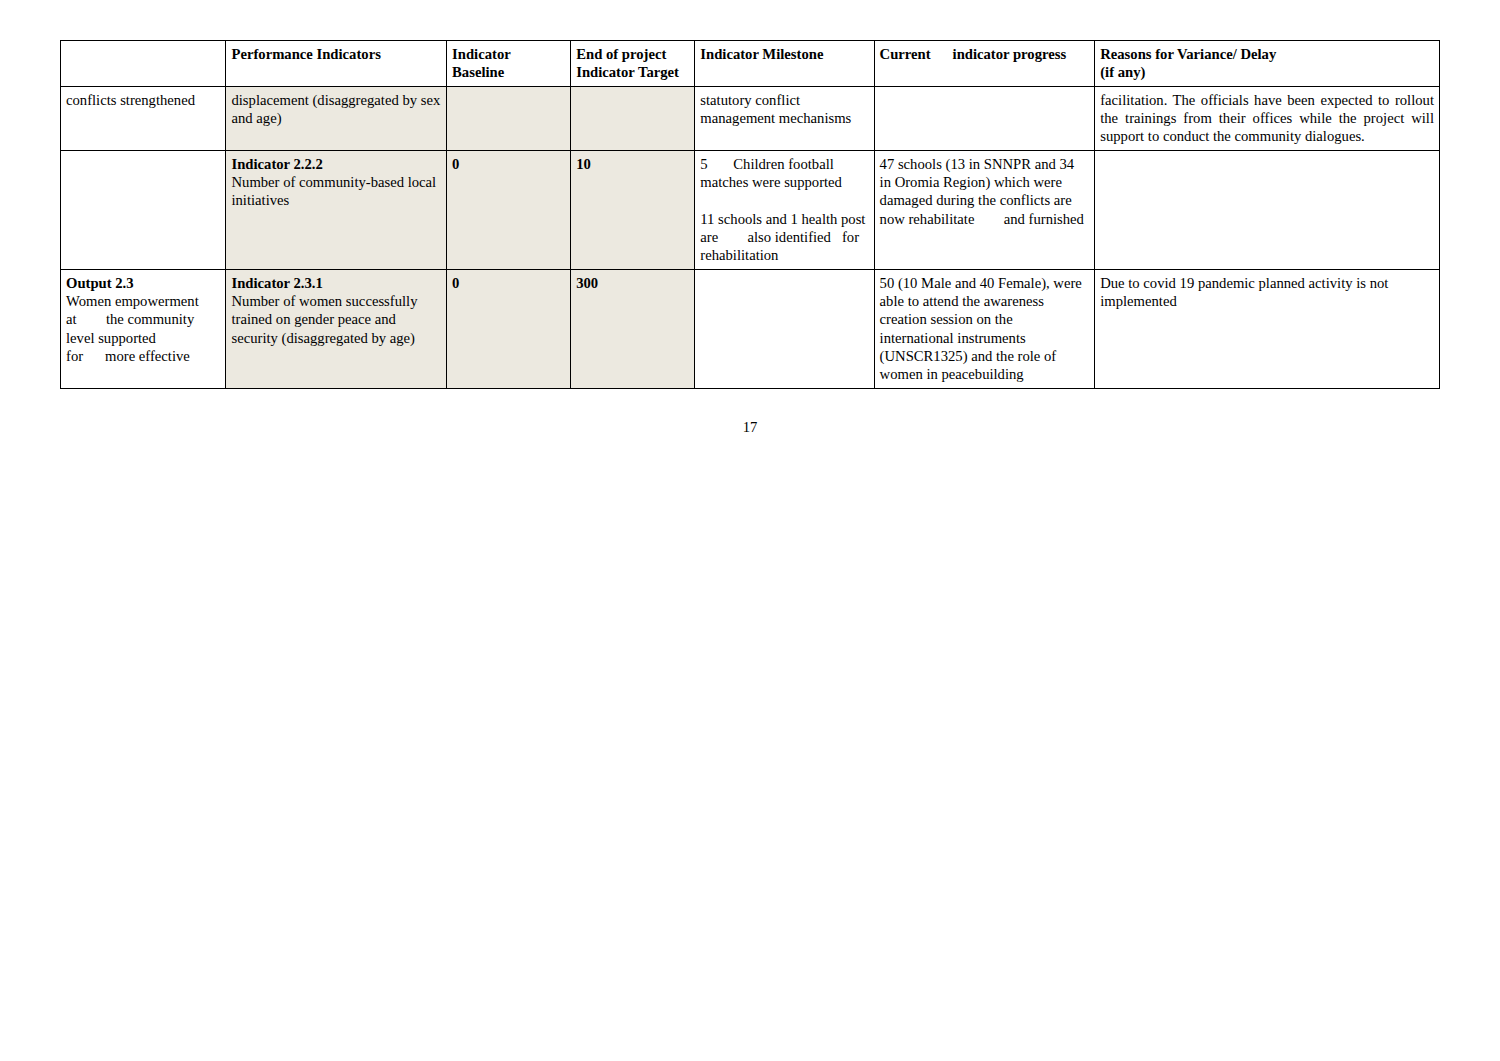| | Performance Indicators | Indicator Baseline | End of project Indicator Target | Indicator Milestone | Current indicator progress | Reasons for Variance/ Delay (if any) |
| --- | --- | --- | --- | --- | --- | --- |
| conflicts strengthened | displacement (disaggregated by sex and age) | | | statutory conflict management mechanisms | | facilitation. The officials have been expected to rollout the trainings from their offices while the project will support to conduct the community dialogues. |
| | Indicator 2.2.2 Number of community-based local initiatives | 0 | 10 | 5 Children football matches were supported 11 schools and 1 health post are also identified for rehabilitation | 47 schools (13 in SNNPR and 34 in Oromia Region) which were damaged during the conflicts are now rehabilitate and furnished | |
| Output 2.3 Women empowerment at the community level supported for more effective | Indicator 2.3.1 Number of women successfully trained on gender peace and security (disaggregated by age) | 0 | 300 | | 50 (10 Male and 40 Female), were able to attend the awareness creation session on the international instruments (UNSCR1325) and the role of women in peacebuilding | Due to covid 19 pandemic planned activity is not implemented |
17